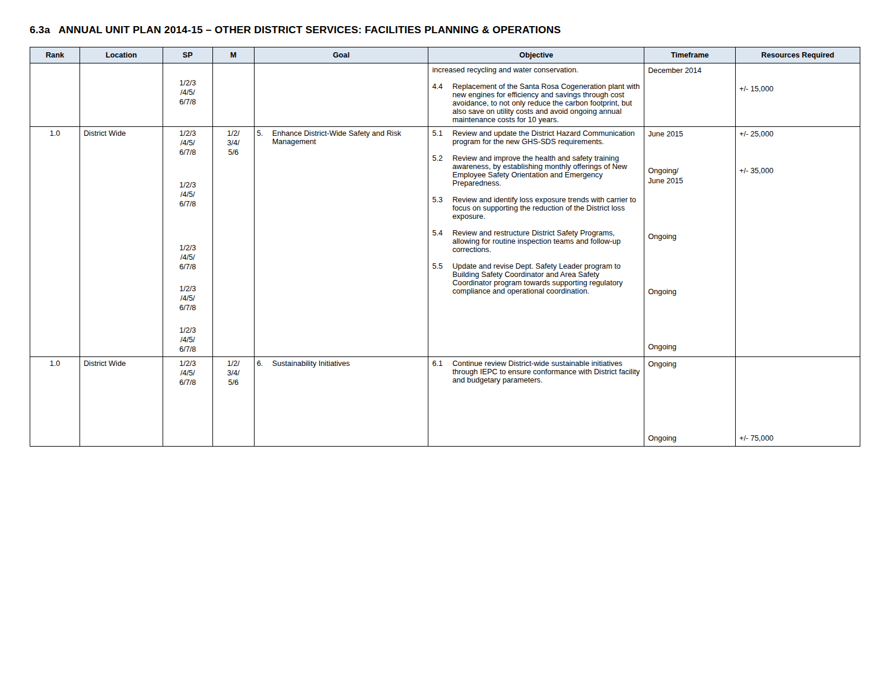6.3a ANNUAL UNIT PLAN 2014-15 – OTHER DISTRICT SERVICES: FACILITIES PLANNING & OPERATIONS
| Rank | Location | SP | M | Goal | Objective | Timeframe | Resources Required |
| --- | --- | --- | --- | --- | --- | --- | --- |
| | | 1/2/3 /4/5/ 6/7/8 | | | increased recycling and water conservation. 4.4 Replacement of the Santa Rosa Cogeneration plant with new engines for efficiency and savings through cost avoidance, to not only reduce the carbon footprint, but also save on utility costs and avoid ongoing annual maintenance costs for 10 years. | December 2014 | +/- 15,000 |
| 1.0 | District Wide | 1/2/3 /4/5/ 6/7/8 1/2/3 /4/5/ 6/7/8 1/2/3 /4/5/ 6/7/8 1/2/3 /4/5/ 6/7/8 1/2/3 /4/5/ 6/7/8 | 1/2/ 3/4/ 5/6 | 5. Enhance District-Wide Safety and Risk Management | 5.1 Review and update the District Hazard Communication program for the new GHS-SDS requirements. 5.2 Review and improve the health and safety training awareness, by establishing monthly offerings of New Employee Safety Orientation and Emergency Preparedness. 5.3 Review and identify loss exposure trends with carrier to focus on supporting the reduction of the District loss exposure. 5.4 Review and restructure District Safety Programs, allowing for routine inspection teams and follow-up corrections. 5.5 Update and revise Dept. Safety Leader program to Building Safety Coordinator and Area Safety Coordinator program towards supporting regulatory compliance and operational coordination. | June 2015 Ongoing/ June 2015 Ongoing Ongoing Ongoing | +/- 25,000 +/- 35,000 |
| 1.0 | District Wide | 1/2/3 /4/5/ 6/7/8 | 1/2/ 3/4/ 5/6 | 6. Sustainability Initiatives | 6.1 Continue review District-wide sustainable initiatives through IEPC to ensure conformance with District facility and budgetary parameters. | Ongoing Ongoing | +/- 75,000 |